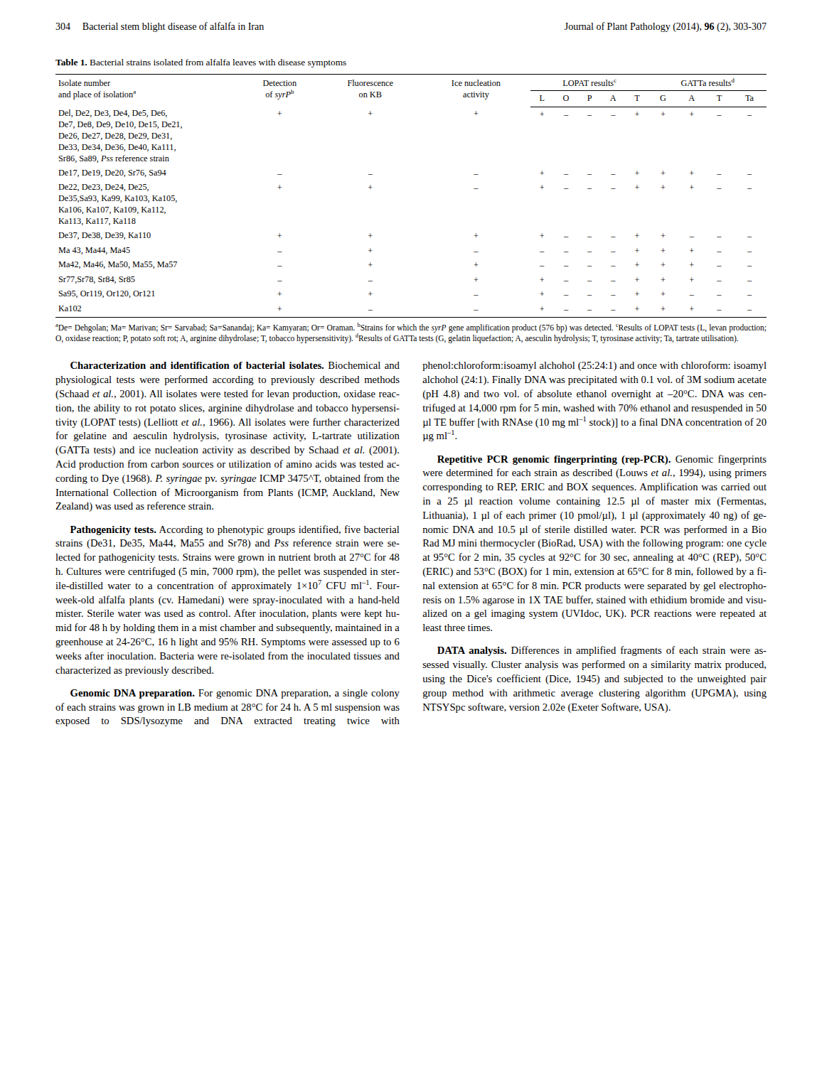304 Bacterial stem blight disease of alfalfa in Iran
Journal of Plant Pathology (2014), 96 (2), 303-307
Table 1. Bacterial strains isolated from alfalfa leaves with disease symptoms
| Isolate number and place of isolation a | Detection of syrP b | Fluorescence on KB | Ice nucleation activity | LOPAT results c | GATTa results d |
| --- | --- | --- | --- | --- | --- |
| L | O | P | A | T | G | A | T | Ta |
| Del, De2, De3, De4, De5, De6, De7, De8, De9, De10, De15, De21, De26, De27, De28, De29, De31, De33, De34, De36, De40, Ka111, Sr86, Sa89, Pss reference strain | + | + | + | + | – | – | – | + | + | + | – | – |
| De17, De19, De20, Sr76, Sa94 | – | – | – | + | – | – | – | + | + | + | – | – |
| De22, De23, De24, De25, De35,Sa93, Ka99, Ka103, Ka105, Ka106, Ka107, Ka109, Ka112, Ka113, Ka117, Ka118 | + | + | – | + | – | – | – | + | + | + | – | – |
| De37, De38, De39, Ka110 | + | + | + | + | – | – | – | + | + | – | – | – |
| Ma 43, Ma44, Ma45 | – | + | – | – | – | – | – | + | + | + | – | – |
| Ma42, Ma46, Ma50, Ma55, Ma57 | – | + | + | – | – | – | – | + | + | + | – | – |
| Sr77,Sr78, Sr84, Sr85 | – | – | + | + | – | – | – | + | + | + | – | – |
| Sa95, Or119, Or120, Or121 | + | + | – | + | – | – | – | + | + | – | – | – |
| Ka102 | + | – | – | + | – | – | – | + | + | + | – | – |
aDe= Dehgolan; Ma= Marivan; Sr= Sarvabad; Sa=Sanandaj; Ka= Kamyaran; Or= Oraman. bStrains for which the syrP gene amplification product (576 bp) was detected. cResults of LOPAT tests (L, levan production; O, oxidase reaction; P, potato soft rot; A, arginine dihydrolase; T, tobacco hypersensitivity). dResults of GATTa tests (G, gelatin liquefaction; A, aesculin hydrolysis; T, tyrosinase activity; Ta, tartrate utilisation).
Characterization and identification of bacterial isolates. Biochemical and physiological tests were performed according to previously described methods (Schaad et al., 2001). All isolates were tested for levan production, oxidase reaction, the ability to rot potato slices, arginine dihydrolase and tobacco hypersensitivity (LOPAT tests) (Lelliott et al., 1966). All isolates were further characterized for gelatine and aesculin hydrolysis, tyrosinase activity, L-tartrate utilization (GATTa tests) and ice nucleation activity as described by Schaad et al. (2001). Acid production from carbon sources or utilization of amino acids was tested according to Dye (1968). P. syringae pv. syringae ICMP 3475^T, obtained from the International Collection of Microorganism from Plants (ICMP, Auckland, New Zealand) was used as reference strain.
Pathogenicity tests. According to phenotypic groups identified, five bacterial strains (De31, De35, Ma44, Ma55 and Sr78) and Pss reference strain were selected for pathogenicity tests. Strains were grown in nutrient broth at 27°C for 48 h. Cultures were centrifuged (5 min, 7000 rpm), the pellet was suspended in sterile-distilled water to a concentration of approximately 1×107 CFU ml–1. Four-week-old alfalfa plants (cv. Hamedani) were spray-inoculated with a hand-held mister. Sterile water was used as control. After inoculation, plants were kept humid for 48 h by holding them in a mist chamber and subsequently, maintained in a greenhouse at 24-26°C, 16 h light and 95% RH. Symptoms were assessed up to 6 weeks after inoculation. Bacteria were re-isolated from the inoculated tissues and characterized as previously described.
Genomic DNA preparation. For genomic DNA preparation, a single colony of each strains was grown in LB medium at 28°C for 24 h. A 5 ml suspension was exposed to SDS/lysozyme and DNA extracted treating twice with phenol:chloroform:isoamyl alchohol (25:24:1) and once with chloroform: isoamyl alchohol (24:1). Finally DNA was precipitated with 0.1 vol. of 3M sodium acetate (pH 4.8) and two vol. of absolute ethanol overnight at –20°C. DNA was centrifuged at 14,000 rpm for 5 min, washed with 70% ethanol and resuspended in 50 µl TE buffer [with RNAse (10 mg ml–1 stock)] to a final DNA concentration of 20 µg ml–1.
Repetitive PCR genomic fingerprinting (rep-PCR). Genomic fingerprints were determined for each strain as described (Louws et al., 1994), using primers corresponding to REP, ERIC and BOX sequences. Amplification was carried out in a 25 µl reaction volume containing 12.5 µl of master mix (Fermentas, Lithuania), 1 µl of each primer (10 pmol/µl), 1 µl (approximately 40 ng) of genomic DNA and 10.5 µl of sterile distilled water. PCR was performed in a Bio Rad MJ mini thermocycler (BioRad, USA) with the following program: one cycle at 95°C for 2 min, 35 cycles at 92°C for 30 sec, annealing at 40°C (REP), 50°C (ERIC) and 53°C (BOX) for 1 min, extension at 65°C for 8 min, followed by a final extension at 65°C for 8 min. PCR products were separated by gel electrophoresis on 1.5% agarose in 1X TAE buffer, stained with ethidium bromide and visualized on a gel imaging system (UVIdoc, UK). PCR reactions were repeated at least three times.
DATA analysis. Differences in amplified fragments of each strain were assessed visually. Cluster analysis was performed on a similarity matrix produced, using the Dice's coefficient (Dice, 1945) and subjected to the unweighted pair group method with arithmetic average clustering algorithm (UPGMA), using NTSYSpc software, version 2.02e (Exeter Software, USA).